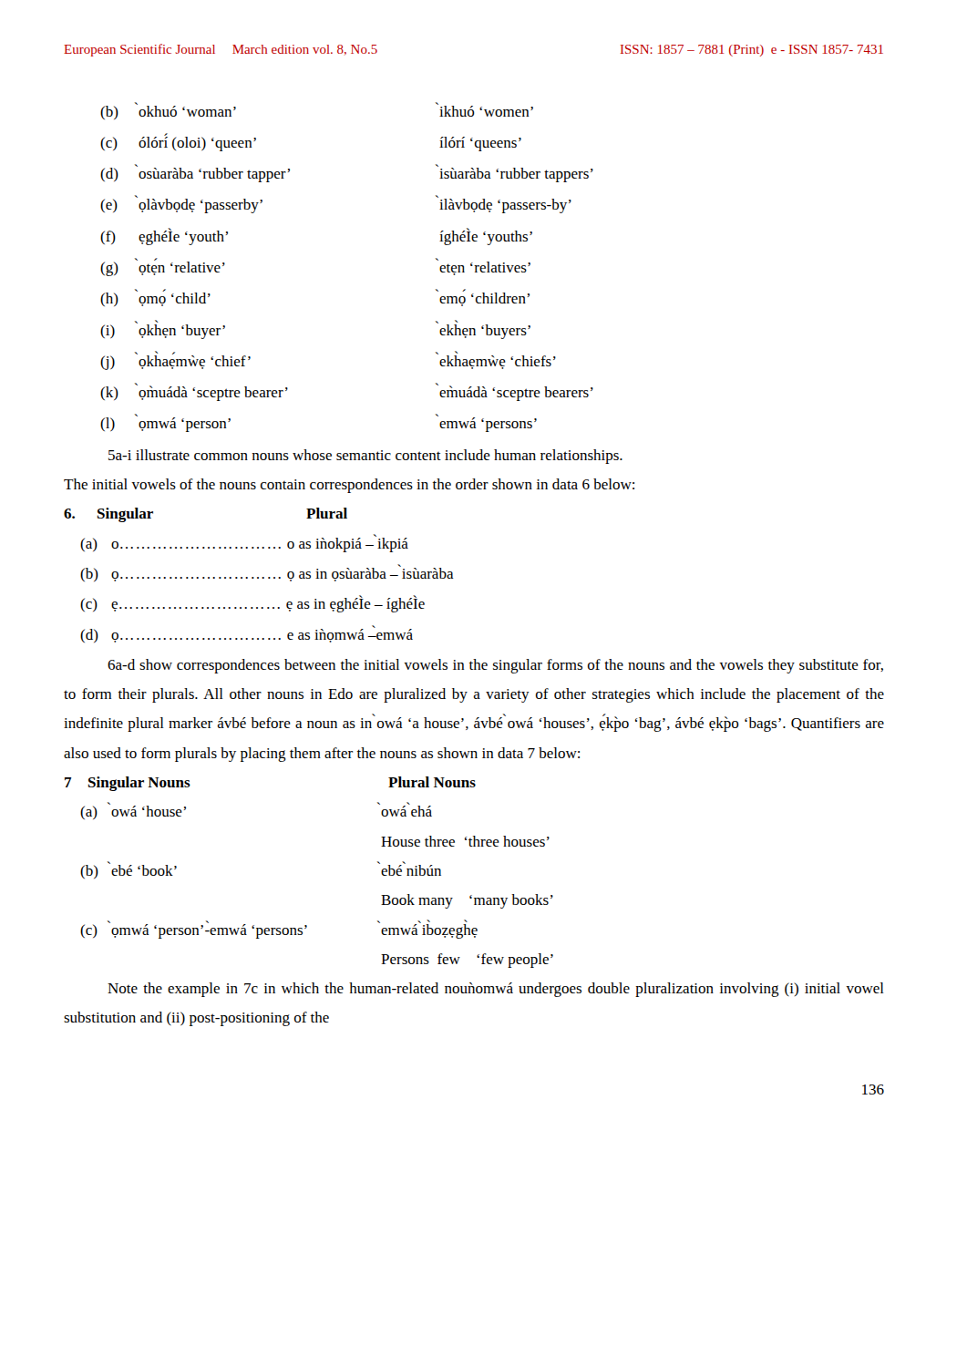European Scientific Journal March edition vol. 8, No.5 ISSN: 1857 – 7881 (Print) e - ISSN 1857- 7431
(b)̀okhuó ‘woman’̀ikhuó ‘women’
(c) ólórí́ (oloi) ‘queen’ílórí ‘queens’
(d)̀osùaràba ‘rubber tapper’̀isùaràba ‘rubber tappers’
(e)̀ọlàvbọdẹ ‘passerby’̀ilàvbọdẹ ‘passers-by’
(f) ẹghéÌe ‘youth’íghéÌe ‘youths’
(g)̀ọtẹ́n ‘relative’̀etẹn ‘relatives’
(h)̀ọmọ́ ‘child’̀emọ́ ‘children’
(i)̀ọkh̀ẹn ‘buyer’̀ekh̀ẹn ‘buyers’
(j)̀ọkh̀aẹ́mẁẹ ‘chief’̀ekh̀aẹmẁẹ ‘chiefs’
(k)̀ọm̀uádà ‘sceptre bearer’̀em̀uádà ‘sceptre bearers’
(l)̀ọmwá ‘person’̀emwá ‘persons’
5a-i illustrate common nouns whose semantic content include human relationships.
The initial vowels of the nouns contain correspondences in the order shown in data 6 below:
6. Singular Plural
(a) o………………………… o as iǹokpiá – ̀ikpiá
(b) ọ………………………… ọ as in ọsùaràba – ̀isùaràba
(c) ẹ………………………… ẹ as in ẹghéÌe – íghéÌe
(d) ọ………………………… e as iǹọmwá –̀emwá
6a-d show correspondences between the initial vowels in the singular forms of the nouns and the vowels they substitute for, to form their plurals. All other nouns in Edo are pluralized by a variety of other strategies which include the placement of the indefinite plural marker ávbé before a noun as in ̀owá ‘a house’, ávbé ̀owá ‘houses’, ẹ́kp̀o ‘bag’, ávbé ẹkp̀o ‘bags’. Quantifiers are also used to form plurals by placing them after the nouns as shown in data 7 below:
7 Singular Nouns Plural Nouns
(a)̀owá ‘house’̀owá ̀ehá
House three ‘three houses’
(b)̀ebé ‘book’̀ebé ̀nibún
Book many ‘many books’
(c)̀ọmwá ‘person’-̀emwá ‘persons’̀emwá ̀ib̀oẓẹgh̀ẹ
Persons few ‘few people’
Note the example in 7c in which the human-related nouǹomwá undergoes double pluralization involving (i) initial vowel substitution and (ii) post-positioning of the
136